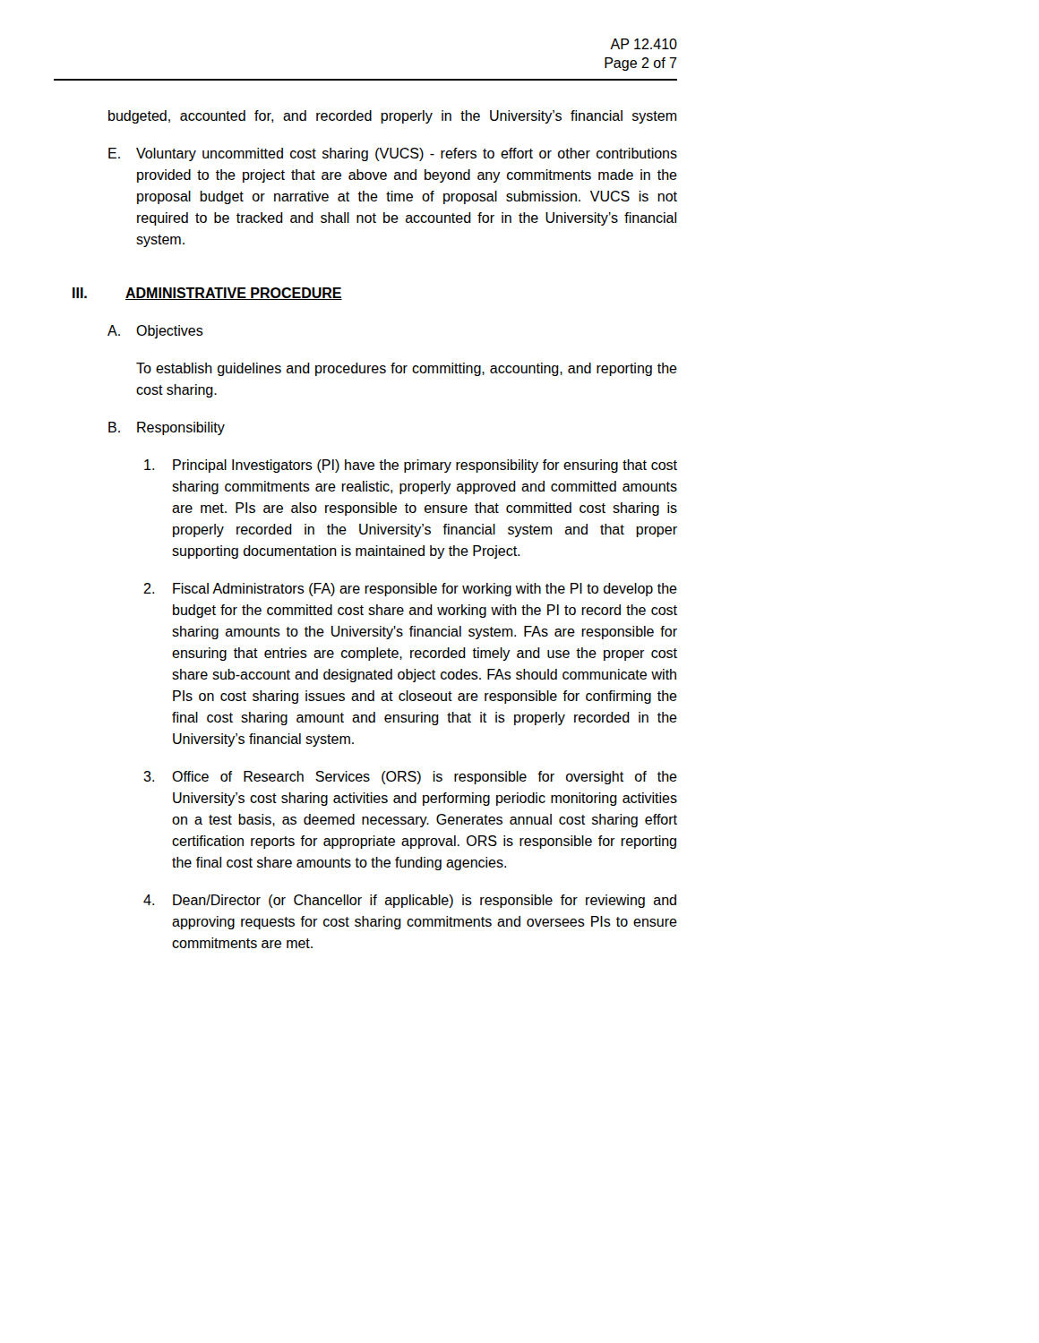AP 12.410
Page 2 of 7
budgeted, accounted for, and recorded properly in the University’s financial system
E.
Voluntary uncommitted cost sharing (VUCS) - refers to effort or other contributions provided to the project that are above and beyond any commitments made in the proposal budget or narrative at the time of proposal submission. VUCS is not required to be tracked and shall not be accounted for in the University’s financial system.
III.
ADMINISTRATIVE PROCEDURE
A.
Objectives
To establish guidelines and procedures for committing, accounting, and reporting the cost sharing.
B.
Responsibility
1.
Principal Investigators (PI) have the primary responsibility for ensuring that cost sharing commitments are realistic, properly approved and committed amounts are met. PIs are also responsible to ensure that committed cost sharing is properly recorded in the University’s financial system and that proper supporting documentation is maintained by the Project.
2.
Fiscal Administrators (FA) are responsible for working with the PI to develop the budget for the committed cost share and working with the PI to record the cost sharing amounts to the University's financial system. FAs are responsible for ensuring that entries are complete, recorded timely and use the proper cost share sub-account and designated object codes. FAs should communicate with PIs on cost sharing issues and at closeout are responsible for confirming the final cost sharing amount and ensuring that it is properly recorded in the University’s financial system.
3.
Office of Research Services (ORS) is responsible for oversight of the University’s cost sharing activities and performing periodic monitoring activities on a test basis, as deemed necessary. Generates annual cost sharing effort certification reports for appropriate approval. ORS is responsible for reporting the final cost share amounts to the funding agencies.
4.
Dean/Director (or Chancellor if applicable) is responsible for reviewing and approving requests for cost sharing commitments and oversees PIs to ensure commitments are met.